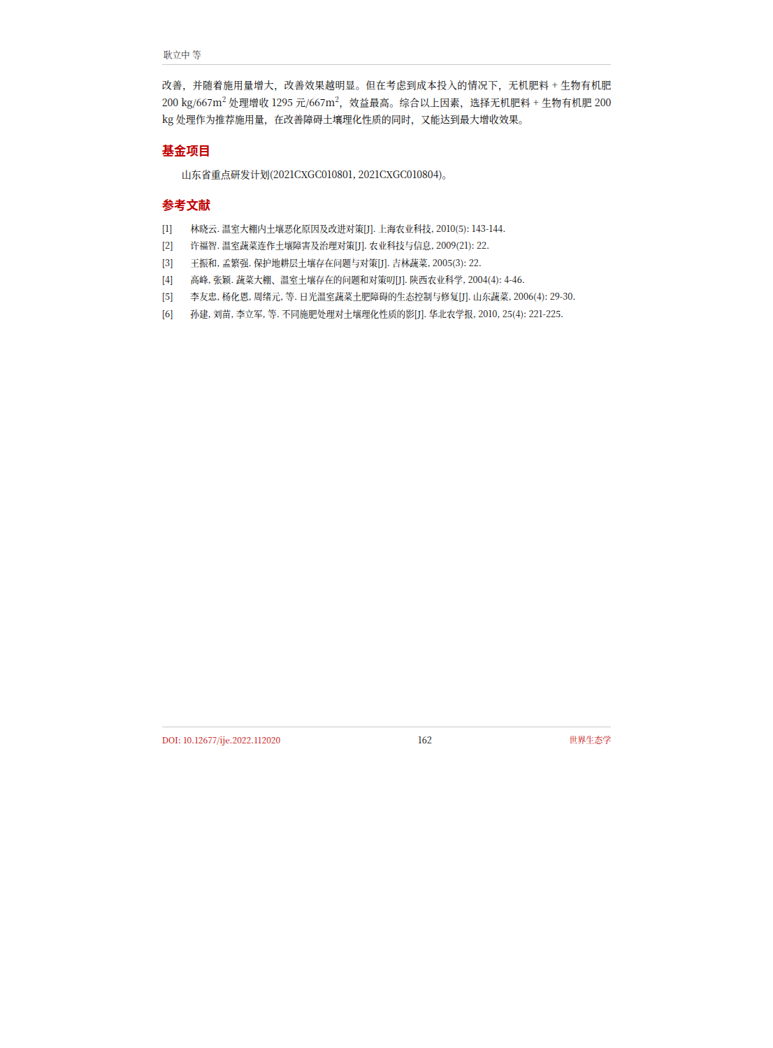耿立中 等
改善，并随着施用量增大，改善效果越明显。但在考虑到成本投入的情况下，无机肥料 + 生物有机肥 200 kg/667m2 处理增收 1295 元/667m2，效益最高。综合以上因素，选择无机肥料 + 生物有机肥 200 kg 处理作为推荐施用量，在改善障碍土壤理化性质的同时，又能达到最大增收效果。
基金项目
山东省重点研发计划(2021CXGC010801, 2021CXGC010804)。
参考文献
[1] 林晓云. 温室大棚内土壤恶化原因及改进对策[J]. 上海农业科技, 2010(5): 143-144.
[2] 许福智. 温室蔬菜连作土壤障害及治理对策[J]. 农业科技与信息, 2009(21): 22.
[3] 王振和, 孟繁强. 保护地耕层土壤存在问题与对策[J]. 吉林蔬菜, 2005(3): 22.
[4] 高峰, 张颖. 蔬菜大棚、温室土壤存在的问题和对策叨[J]. 陕西农业科学, 2004(4): 4-46.
[5] 李友忠, 杨化恩, 周绪元, 等. 日光温室蔬菜土肥障碍的生态控制与修复[J]. 山东蔬菜, 2006(4): 29-30.
[6] 孙建, 刘苗, 李立军, 等. 不同施肥处理对土壤理化性质的影[J]. 华北农学报, 2010, 25(4): 221-225.
DOI: 10.12677/ije.2022.112020 162 世界生态学